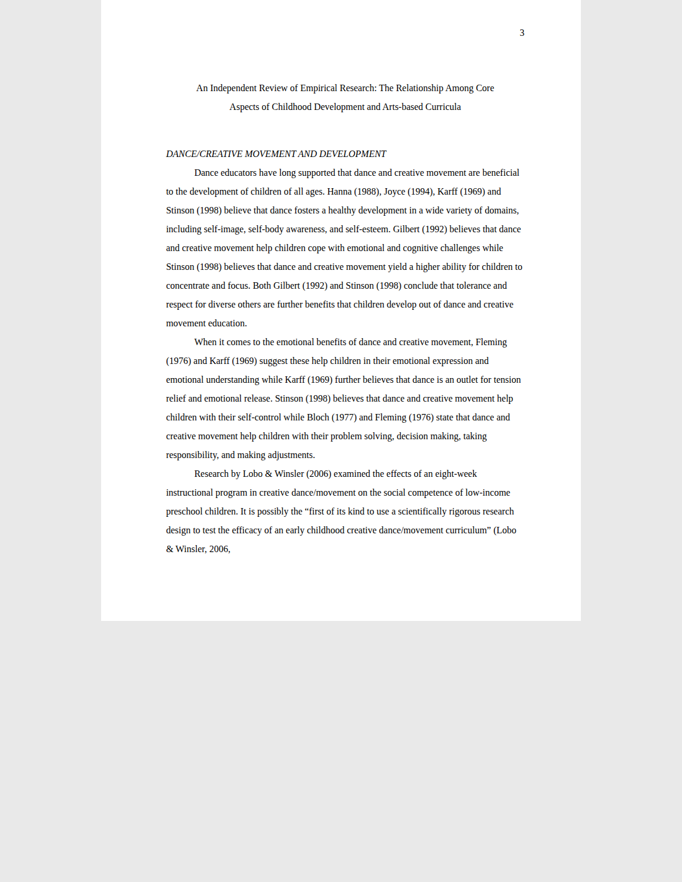3
An Independent Review of Empirical Research: The Relationship Among Core Aspects of Childhood Development and Arts-based Curricula
Dance/Creative Movement and Development
Dance educators have long supported that dance and creative movement are beneficial to the development of children of all ages. Hanna (1988), Joyce (1994), Karff (1969) and Stinson (1998) believe that dance fosters a healthy development in a wide variety of domains, including self-image, self-body awareness, and self-esteem. Gilbert (1992) believes that dance and creative movement help children cope with emotional and cognitive challenges while Stinson (1998) believes that dance and creative movement yield a higher ability for children to concentrate and focus. Both Gilbert (1992) and Stinson (1998) conclude that tolerance and respect for diverse others are further benefits that children develop out of dance and creative movement education.
When it comes to the emotional benefits of dance and creative movement, Fleming (1976) and Karff (1969) suggest these help children in their emotional expression and emotional understanding while Karff (1969) further believes that dance is an outlet for tension relief and emotional release. Stinson (1998) believes that dance and creative movement help children with their self-control while Bloch (1977) and Fleming (1976) state that dance and creative movement help children with their problem solving, decision making, taking responsibility, and making adjustments.
Research by Lobo & Winsler (2006) examined the effects of an eight-week instructional program in creative dance/movement on the social competence of low-income preschool children. It is possibly the “first of its kind to use a scientifically rigorous research design to test the efficacy of an early childhood creative dance/movement curriculum” (Lobo & Winsler, 2006,